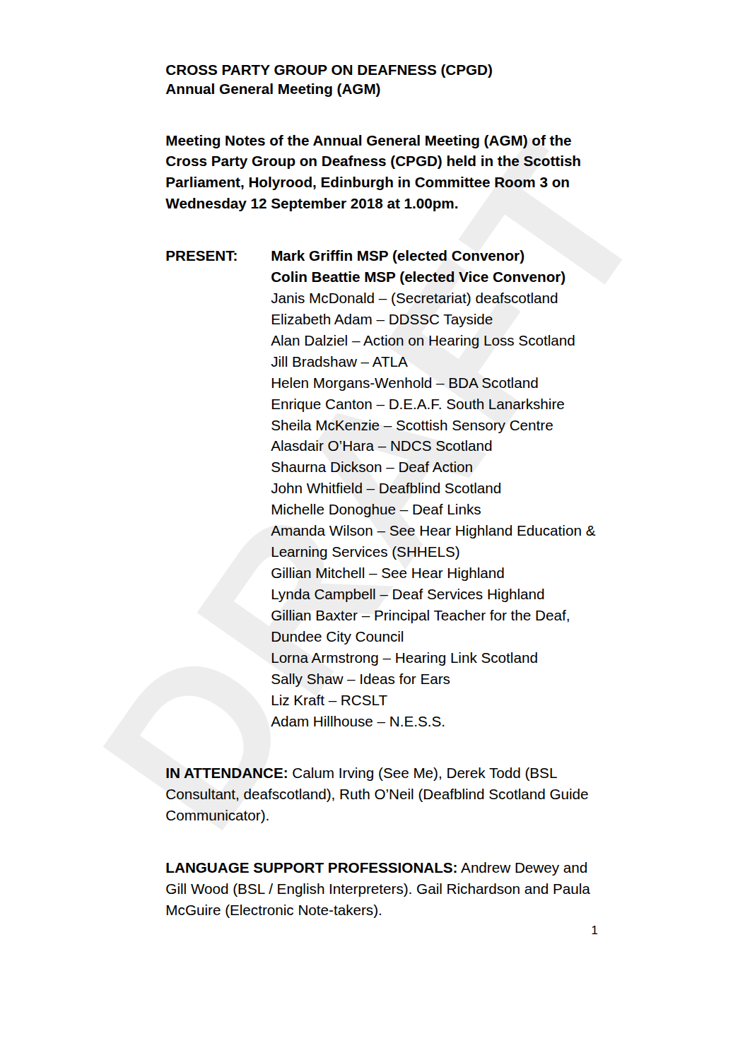DRAFT
CROSS PARTY GROUP ON DEAFNESS (CPGD)
Annual General Meeting (AGM)
Meeting Notes of the Annual General Meeting (AGM) of the Cross Party Group on Deafness (CPGD) held in the Scottish Parliament, Holyrood, Edinburgh in Committee Room 3 on Wednesday 12 September 2018 at 1.00pm.
| PRESENT: | Mark Griffin MSP (elected Convenor) Colin Beattie MSP (elected Vice Convenor) Janis McDonald – (Secretariat) deafscotland Elizabeth Adam – DDSSC Tayside Alan Dalziel – Action on Hearing Loss Scotland Jill Bradshaw – ATLA Helen Morgans-Wenhold – BDA Scotland Enrique Canton – D.E.A.F. South Lanarkshire Sheila McKenzie – Scottish Sensory Centre Alasdair O’Hara – NDCS Scotland Shaurna Dickson – Deaf Action John Whitfield – Deafblind Scotland Michelle Donoghue – Deaf Links Amanda Wilson – See Hear Highland Education & Learning Services (SHHELS) Gillian Mitchell – See Hear Highland Lynda Campbell – Deaf Services Highland Gillian Baxter – Principal Teacher for the Deaf, Dundee City Council Lorna Armstrong – Hearing Link Scotland Sally Shaw – Ideas for Ears Liz Kraft – RCSLT Adam Hillhouse – N.E.S.S. |
IN ATTENDANCE: Calum Irving (See Me), Derek Todd (BSL Consultant, deafscotland), Ruth O’Neil (Deafblind Scotland Guide Communicator).
LANGUAGE SUPPORT PROFESSIONALS: Andrew Dewey and Gill Wood (BSL / English Interpreters). Gail Richardson and Paula McGuire (Electronic Note-takers).
1